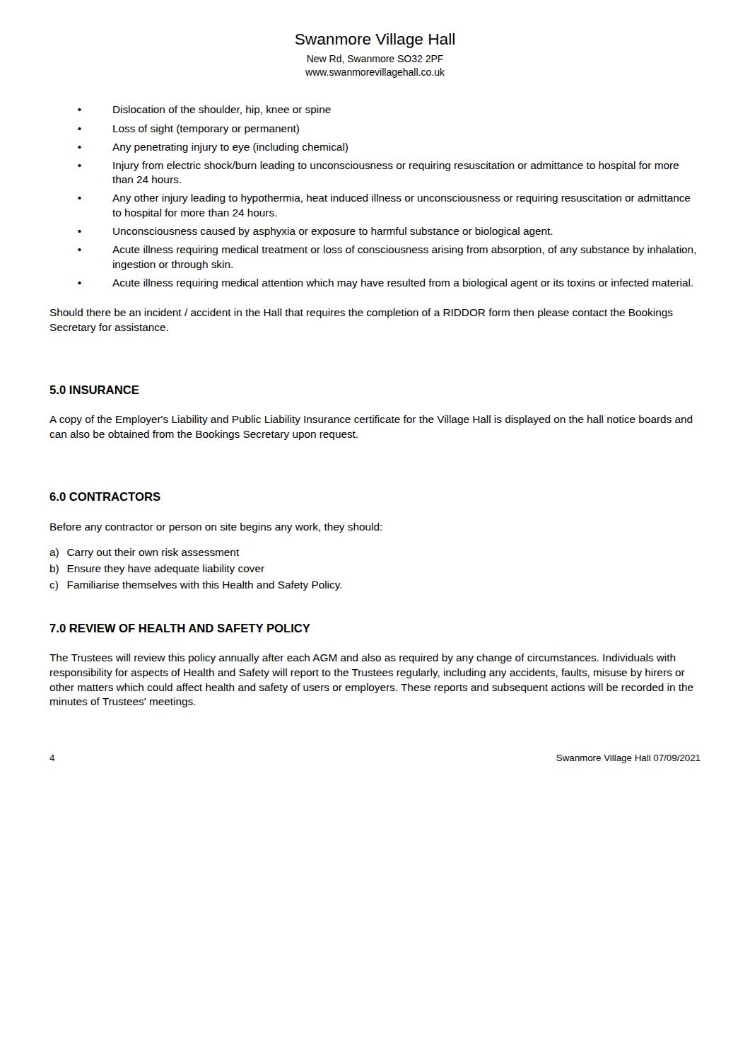Swanmore Village Hall
New Rd, Swanmore SO32 2PF
www.swanmorevillagehall.co.uk
Dislocation of the shoulder, hip, knee or spine
Loss of sight (temporary or permanent)
Any penetrating injury to eye (including chemical)
Injury from electric shock/burn leading to unconsciousness or requiring resuscitation or admittance to hospital for more than 24 hours.
Any other injury leading to hypothermia, heat induced illness or unconsciousness or requiring resuscitation or admittance to hospital for more than 24 hours.
Unconsciousness caused by asphyxia or exposure to harmful substance or biological agent.
Acute illness requiring medical treatment or loss of consciousness arising from absorption, of any substance by inhalation, ingestion or through skin.
Acute illness requiring medical attention which may have resulted from a biological agent or its toxins or infected material.
Should there be an incident / accident in the Hall that requires the completion of a RIDDOR form then please contact the Bookings Secretary for assistance.
5.0 INSURANCE
A copy of the Employer's Liability and Public Liability Insurance certificate for the Village Hall is displayed on the hall notice boards and can also be obtained from the Bookings Secretary upon request.
6.0 CONTRACTORS
Before any contractor or person on site begins any work, they should:
a) Carry out their own risk assessment
b) Ensure they have adequate liability cover
c) Familiarise themselves with this Health and Safety Policy.
7.0 REVIEW OF HEALTH AND SAFETY POLICY
The Trustees will review this policy annually after each AGM and also as required by any change of circumstances. Individuals with responsibility for aspects of Health and Safety will report to the Trustees regularly, including any accidents, faults, misuse by hirers or other matters which could affect health and safety of users or employers. These reports and subsequent actions will be recorded in the minutes of Trustees' meetings.
4 Swanmore Village Hall 07/09/2021